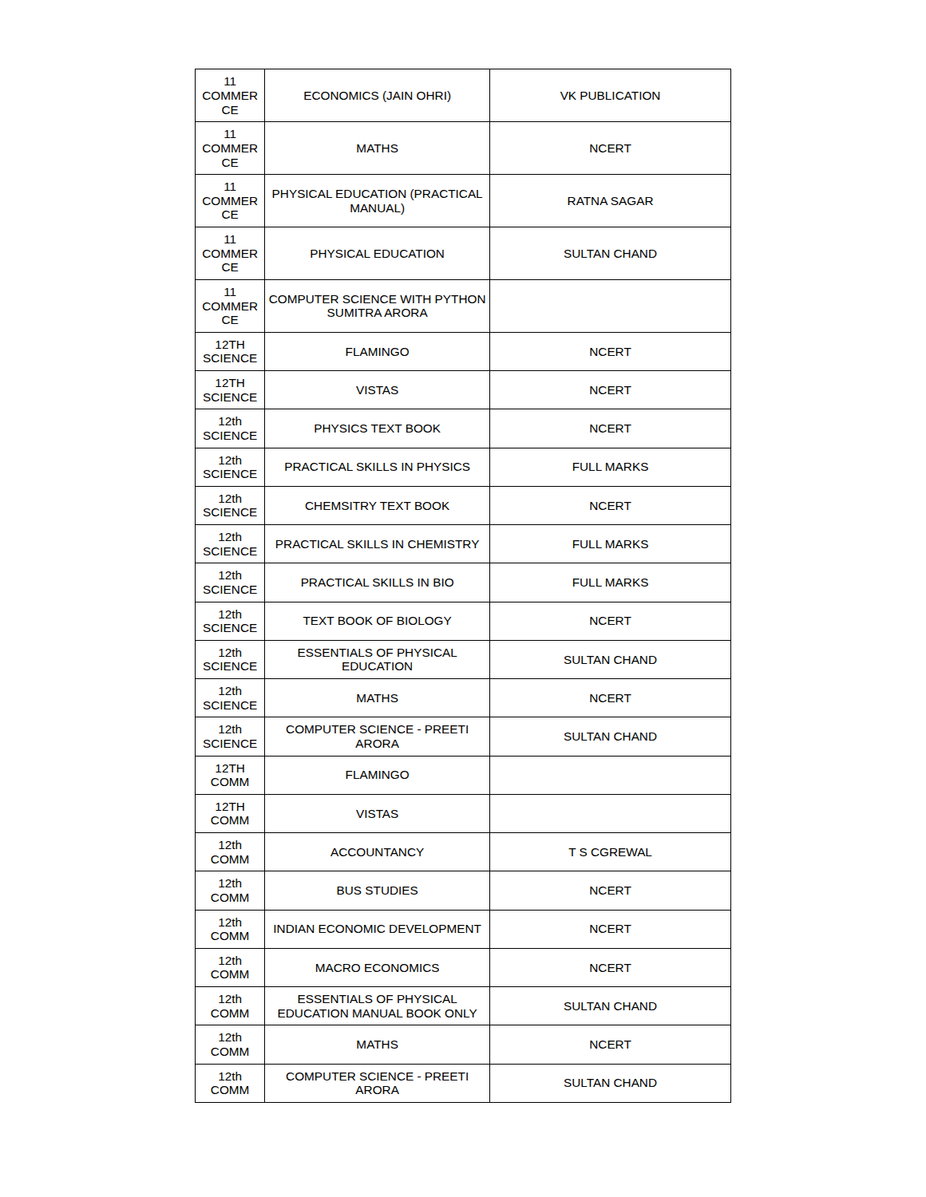| 11 COMMERCE | ECONOMICS (JAIN OHRI) | VK PUBLICATION |
| 11 COMMERCE | MATHS | NCERT |
| 11 COMMERCE | PHYSICAL EDUCATION (PRACTICAL MANUAL) | RATNA SAGAR |
| 11 COMMERCE | PHYSICAL EDUCATION | SULTAN CHAND |
| 11 COMMERCE | COMPUTER SCIENCE WITH PYTHON SUMITRA ARORA | |
| 12TH SCIENCE | FLAMINGO | NCERT |
| 12TH SCIENCE | VISTAS | NCERT |
| 12th SCIENCE | PHYSICS TEXT BOOK | NCERT |
| 12th SCIENCE | PRACTICAL SKILLS IN PHYSICS | FULL MARKS |
| 12th SCIENCE | CHEMSITRY TEXT BOOK | NCERT |
| 12th SCIENCE | PRACTICAL SKILLS IN CHEMISTRY | FULL MARKS |
| 12th SCIENCE | PRACTICAL SKILLS IN BIO | FULL MARKS |
| 12th SCIENCE | TEXT BOOK OF BIOLOGY | NCERT |
| 12th SCIENCE | ESSENTIALS OF PHYSICAL EDUCATION | SULTAN CHAND |
| 12th SCIENCE | MATHS | NCERT |
| 12th SCIENCE | COMPUTER SCIENCE - PREETI ARORA | SULTAN CHAND |
| 12TH COMM | FLAMINGO | |
| 12TH COMM | VISTAS | |
| 12th COMM | ACCOUNTANCY | T S CGREWAL |
| 12th COMM | BUS STUDIES | NCERT |
| 12th COMM | INDIAN ECONOMIC DEVELOPMENT | NCERT |
| 12th COMM | MACRO ECONOMICS | NCERT |
| 12th COMM | ESSENTIALS OF PHYSICAL EDUCATION MANUAL BOOK ONLY | SULTAN CHAND |
| 12th COMM | MATHS | NCERT |
| 12th COMM | COMPUTER SCIENCE - PREETI ARORA | SULTAN CHAND |